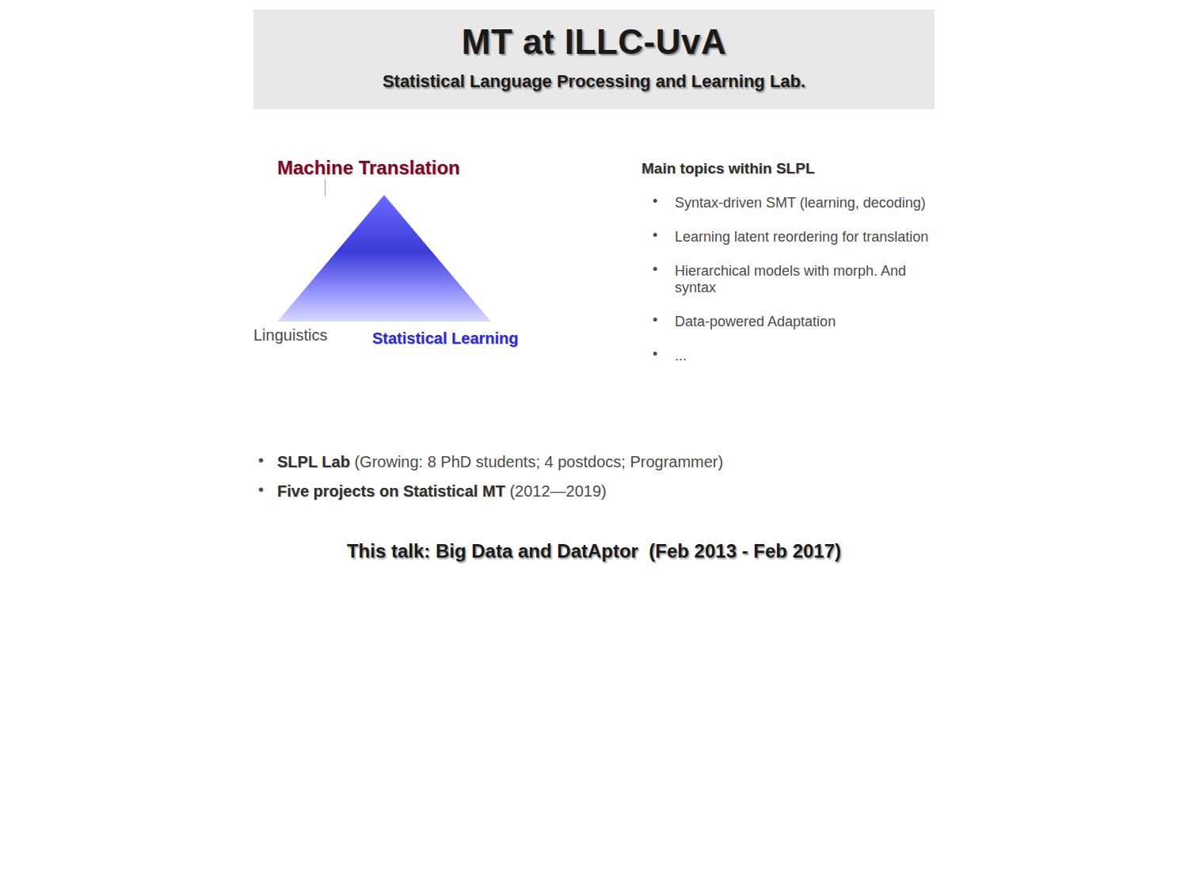MT at ILLC-UvA
Statistical Language Processing and Learning Lab.
Machine Translation
Linguistics
Statistical Learning
Main topics within SLPL
Syntax-driven SMT (learning, decoding)
Learning latent reordering for translation
Hierarchical models with morph. And syntax
Data-powered Adaptation
...
SLPL Lab (Growing: 8 PhD students; 4 postdocs; Programmer)
Five projects on Statistical MT (2012—2019)
This talk: Big Data and DatAptor (Feb 2013 - Feb 2017)